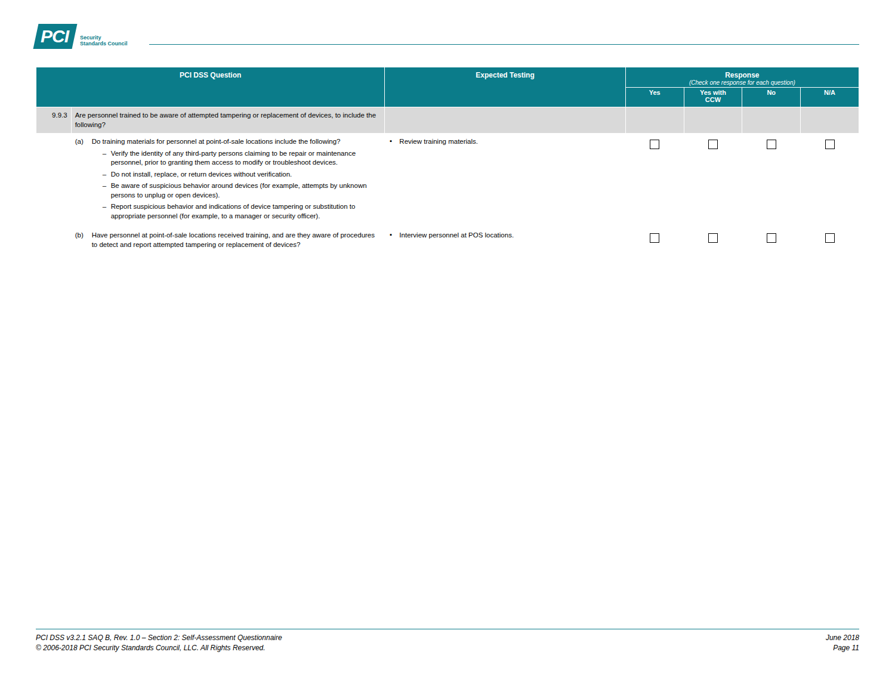PCI Security Standards Council
| PCI DSS Question | Expected Testing | Response (Check one response for each question) |
| --- | --- | --- |
| Yes | Yes with CCW | No | N/A |
| 9.9.3 | Are personnel trained to be aware of attempted tampering or replacement of devices, to include the following? | | | | | |
| | (a) Do training materials for personnel at point-of-sale locations include the following? Verify the identity of any third-party persons claiming to be repair or maintenance personnel, prior to granting them access to modify or troubleshoot devices. Do not install, replace, or return devices without verification. Be aware of suspicious behavior around devices (for example, attempts by unknown persons to unplug or open devices). Report suspicious behavior and indications of device tampering or substitution to appropriate personnel (for example, to a manager or security officer). | Review training materials. | | | | |
| | (b) Have personnel at point-of-sale locations received training, and are they aware of procedures to detect and report attempted tampering or replacement of devices? | Interview personnel at POS locations. | | | | |
PCI DSS v3.2.1 SAQ B, Rev. 1.0 – Section 2: Self-Assessment Questionnaire
© 2006-2018 PCI Security Standards Council, LLC. All Rights Reserved.
June 2018
Page 11